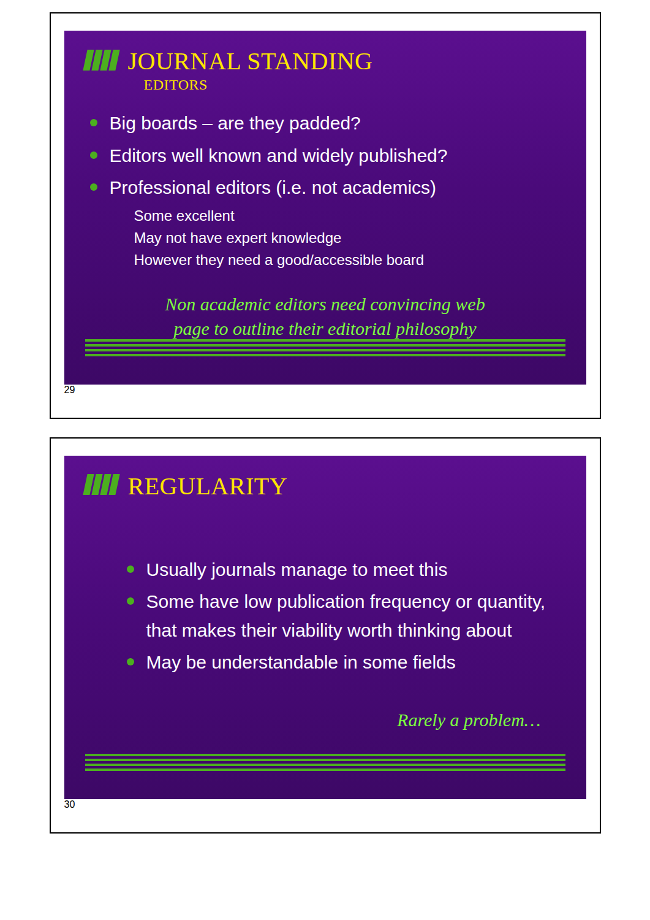JOURNAL STANDING
EDITORS
Big boards – are they padded?
Editors well known and widely published?
Professional editors (i.e. not academics)
Some excellent
May not have expert knowledge
However they need a good/accessible board
Non academic editors need convincing web
page to outline their editorial philosophy
29
REGULARITY
Usually journals manage to meet this
Some have low publication frequency or quantity, that makes their viability worth thinking about
May be understandable in some fields
Rarely a problem…
30